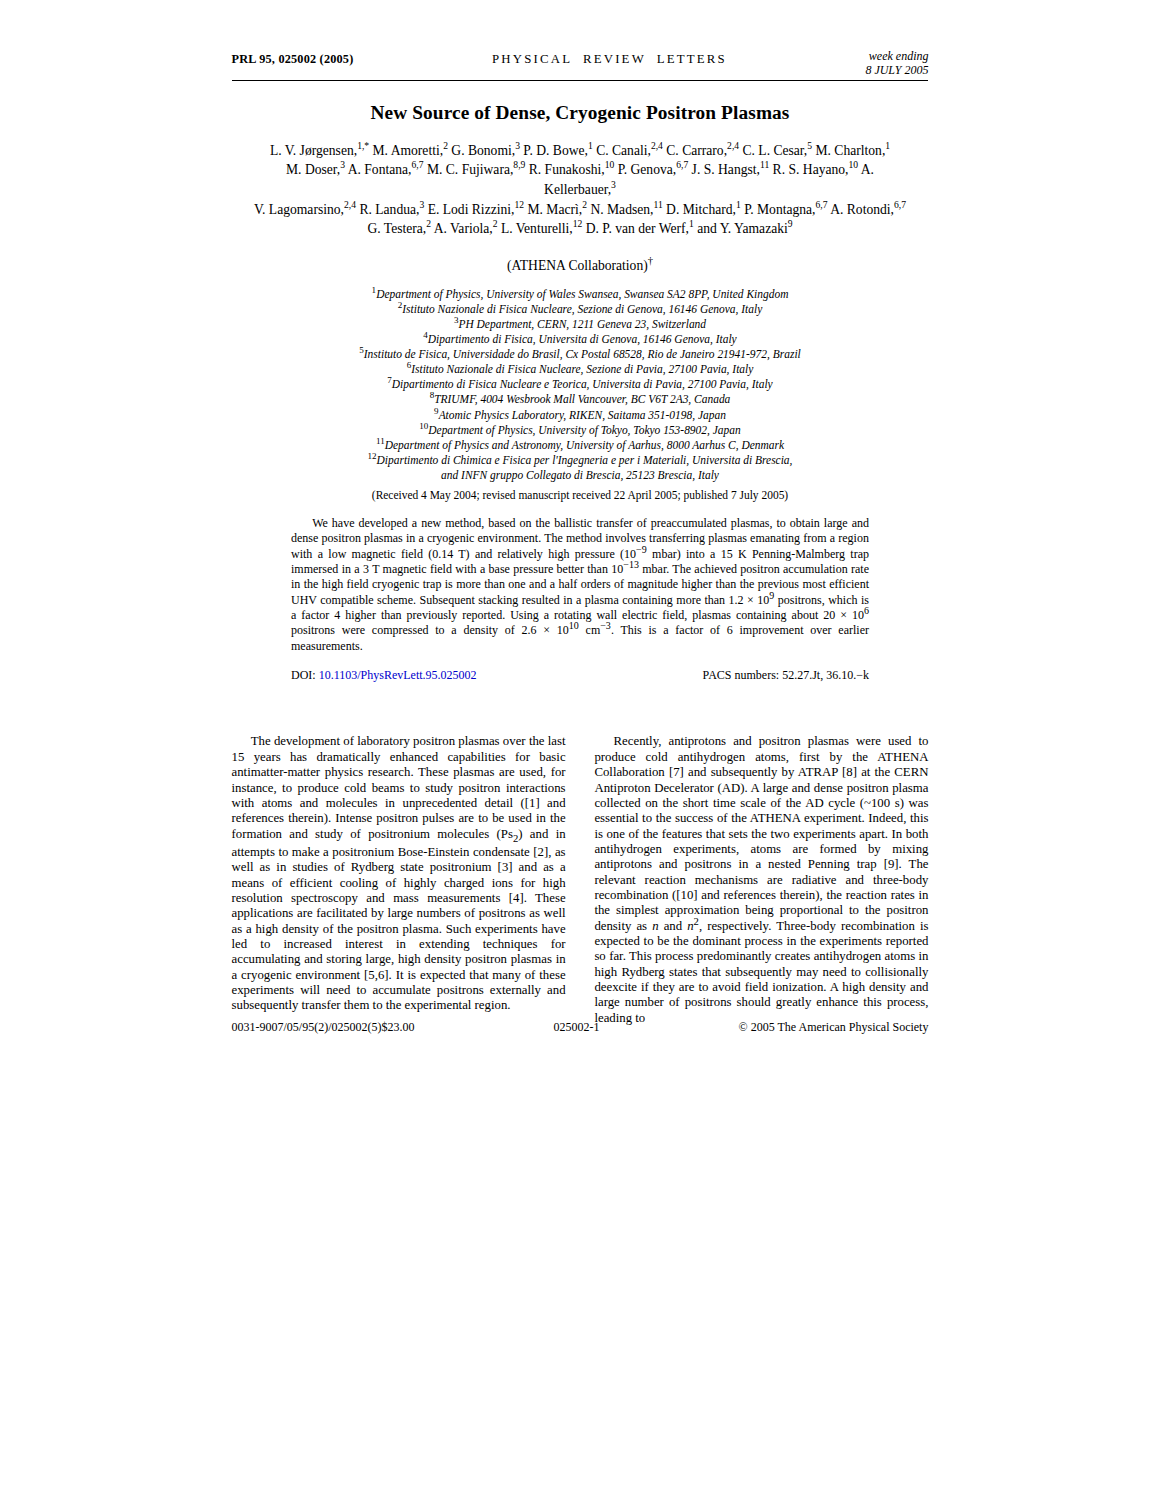PRL 95, 025002 (2005)
PHYSICAL REVIEW LETTERS
week ending 8 JULY 2005
New Source of Dense, Cryogenic Positron Plasmas
L. V. Jørgensen,1,* M. Amoretti,2 G. Bonomi,3 P. D. Bowe,1 C. Canali,2,4 C. Carraro,2,4 C. L. Cesar,5 M. Charlton,1
M. Doser,3 A. Fontana,6,7 M. C. Fujiwara,8,9 R. Funakoshi,10 P. Genova,6,7 J. S. Hangst,11 R. S. Hayano,10 A. Kellerbauer,3
V. Lagomarsino,2,4 R. Landua,3 E. Lodi Rizzini,12 M. Macrì,2 N. Madsen,11 D. Mitchard,1 P. Montagna,6,7 A. Rotondi,6,7
G. Testera,2 A. Variola,2 L. Venturelli,12 D. P. van der Werf,1 and Y. Yamazaki9
(ATHENA Collaboration)†
1Department of Physics, University of Wales Swansea, Swansea SA2 8PP, United Kingdom
2Istituto Nazionale di Fisica Nucleare, Sezione di Genova, 16146 Genova, Italy
3PH Department, CERN, 1211 Geneva 23, Switzerland
4Dipartimento di Fisica, Universita di Genova, 16146 Genova, Italy
5Instituto de Fisica, Universidade do Brasil, Cx Postal 68528, Rio de Janeiro 21941-972, Brazil
6Istituto Nazionale di Fisica Nucleare, Sezione di Pavia, 27100 Pavia, Italy
7Dipartimento di Fisica Nucleare e Teorica, Universita di Pavia, 27100 Pavia, Italy
8TRIUMF, 4004 Wesbrook Mall Vancouver, BC V6T 2A3, Canada
9Atomic Physics Laboratory, RIKEN, Saitama 351-0198, Japan
10Department of Physics, University of Tokyo, Tokyo 153-8902, Japan
11Department of Physics and Astronomy, University of Aarhus, 8000 Aarhus C, Denmark
12Dipartimento di Chimica e Fisica per l'Ingegneria e per i Materiali, Universita di Brescia,
and INFN gruppo Collegato di Brescia, 25123 Brescia, Italy
(Received 4 May 2004; revised manuscript received 22 April 2005; published 7 July 2005)
We have developed a new method, based on the ballistic transfer of preaccumulated plasmas, to obtain large and dense positron plasmas in a cryogenic environment. The method involves transferring plasmas emanating from a region with a low magnetic field (0.14 T) and relatively high pressure (10−9 mbar) into a 15 K Penning-Malmberg trap immersed in a 3 T magnetic field with a base pressure better than 10−13 mbar. The achieved positron accumulation rate in the high field cryogenic trap is more than one and a half orders of magnitude higher than the previous most efficient UHV compatible scheme. Subsequent stacking resulted in a plasma containing more than 1.2 × 109 positrons, which is a factor 4 higher than previously reported. Using a rotating wall electric field, plasmas containing about 20 × 106 positrons were compressed to a density of 2.6 × 1010 cm−3. This is a factor of 6 improvement over earlier measurements.
DOI: 10.1103/PhysRevLett.95.025002 PACS numbers: 52.27.Jt, 36.10.−k
The development of laboratory positron plasmas over the last 15 years has dramatically enhanced capabilities for basic antimatter-matter physics research. These plasmas are used, for instance, to produce cold beams to study positron interactions with atoms and molecules in unprecedented detail ([1] and references therein). Intense positron pulses are to be used in the formation and study of positronium molecules (Ps2) and in attempts to make a positronium Bose-Einstein condensate [2], as well as in studies of Rydberg state positronium [3] and as a means of efficient cooling of highly charged ions for high resolution spectroscopy and mass measurements [4]. These applications are facilitated by large numbers of positrons as well as a high density of the positron plasma. Such experiments have led to increased interest in extending techniques for accumulating and storing large, high density positron plasmas in a cryogenic environment [5,6]. It is expected that many of these experiments will need to accumulate positrons externally and subsequently transfer them to the experimental region.
Recently, antiprotons and positron plasmas were used to produce cold antihydrogen atoms, first by the ATHENA Collaboration [7] and subsequently by ATRAP [8] at the CERN Antiproton Decelerator (AD). A large and dense positron plasma collected on the short time scale of the AD cycle (~100 s) was essential to the success of the ATHENA experiment. Indeed, this is one of the features that sets the two experiments apart. In both antihydrogen experiments, atoms are formed by mixing antiprotons and positrons in a nested Penning trap [9]. The relevant reaction mechanisms are radiative and three-body recombination ([10] and references therein), the reaction rates in the simplest approximation being proportional to the positron density as n and n2, respectively. Three-body recombination is expected to be the dominant process in the experiments reported so far. This process predominantly creates antihydrogen atoms in high Rydberg states that subsequently may need to collisionally deexcite if they are to avoid field ionization. A high density and large number of positrons should greatly enhance this process, leading to
0031-9007/05/95(2)/025002(5)$23.00
025002-1
© 2005 The American Physical Society